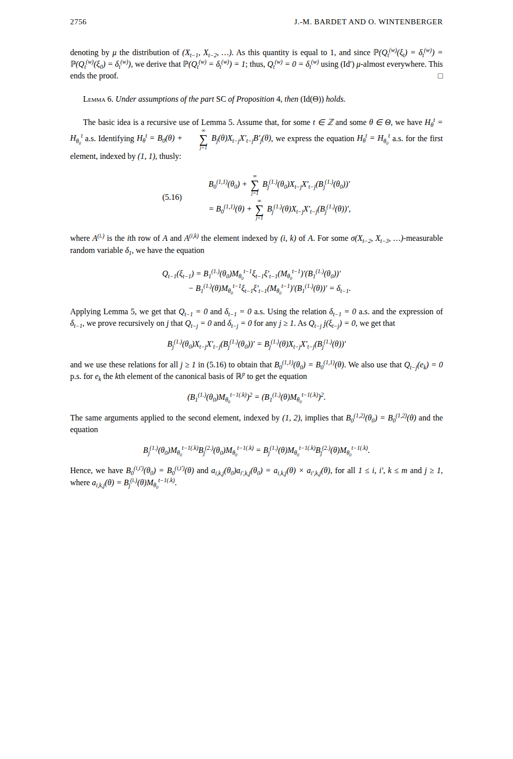2756 J.-M. Bardet and O. Wintenberger
denoting by μ the distribution of (Xt−1, Xt−2, …). As this quantity is equal to 1, and since ℙ(Qt(w)(ξt) = δt(w)) = ℙ(Qt(w)(ξ0) = δt(w)), we derive that ℙ(Qt(w) = δt(w)) = 1; thus, Qt(w) = 0 = δt(w) using (Id′) μ-almost everywhere. This ends the proof. □
Lemma 6. Under assumptions of the part SC of Proposition 4, then (Id(Θ)) holds.
The basic idea is a recursive use of Lemma 5. Assume that, for some t ∈ ℤ and some θ ∈ Θ, we have Hθt = Hθ0t a.s. Identifying Hθt = B0(θ) + ∞∑j=1 Bj(θ)Xt−jX′t−jB′j(θ), we express the equation Hθt = Hθ0t a.s. for the first element, indexed by (1, 1), thusly:
(5.16)
B0(1,1)(θ0) + ∞∑j=1 Bj(1.)(θ0)Xt−jX′t−j(Bj(1.)(θ0))′
= B0(1,1)(θ) + ∞∑j=1 Bj(1.)(θ)Xt−jX′t−j(Bj(1.)(θ))′,
where A(i.) is the ith row of A and A(i,k) the element indexed by (i, k) of A. For some σ(Xt−2, Xt−3, …)-measurable random variable δ1, we have the equation
Qt−1(ξt−1) = B1(1.)(θ0)Mθ0t−1ξt−1ξ′t−1(Mθ0t−1)′(B1(1.)(θ0))′
− B1(1.)(θ)Mθ0t−1ξt−1ξ′t−1(Mθ0t−1)′(B1(1.)(θ))′ = δt−1.
Applying Lemma 5, we get that Qt−1 = 0 and δt−1 = 0 a.s. Using the relation δt−1 = 0 a.s. and the expression of δt−1, we prove recursively on j that Qt−j = 0 and δt−j = 0 for any j ≥ 1. As Qt−j j(ξt−j) = 0, we get that
Bj(1.)(θ0)Xt−jX′t−j(Bj(1.)(θ0))′ = Bj(1.)(θ)Xt−jX′t−j(Bj(1.)(θ))′
and we use these relations for all j ≥ 1 in (5.16) to obtain that B0(1,1)(θ0) = B0(1,1)(θ). We also use that Qt−j(ek) = 0 p.s. for ek the kth element of the canonical basis of ℝp to get the equation
(B1(1.)(θ0)Mθ0t−1(.k))2 = (B1(1.)(θ)Mθ0t−1(.k))2.
The same arguments applied to the second element, indexed by (1, 2), implies that B0(1,2)(θ0) = B0(1,2)(θ) and the equation
Bj(1.)(θ0)Mθ0t−1(.k)Bj(2.)(θ0)Mθ0t−1(.k) = Bj(1.)(θ)Mθ0t−1(.k)Bj(2.)(θ)Mθ0t−1(.k).
Hence, we have B0(i,i′)(θ0) = B0(i,i′)(θ) and ai,k,j(θ0)ai′,k,j(θ0) = ai,k,j(θ) × ai′,k,j(θ), for all 1 ≤ i, i′, k ≤ m and j ≥ 1, where ai,k,j(θ) = Bj(i.)(θ)Mθ0t−1(.k).